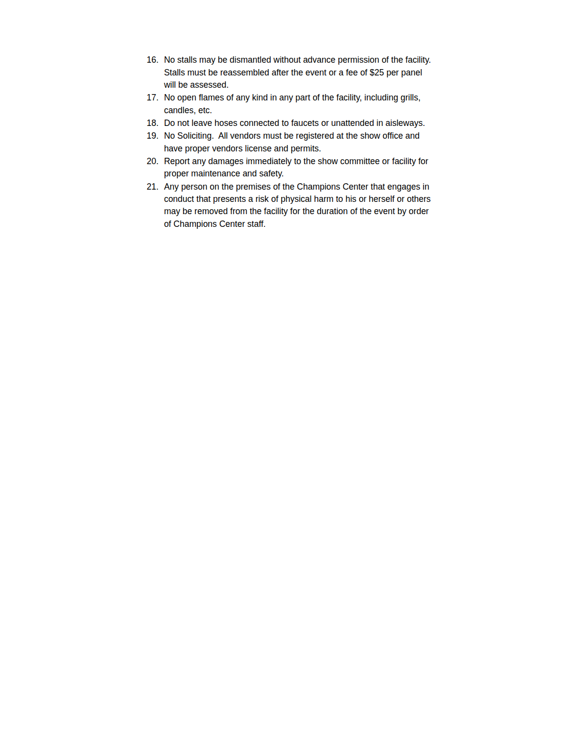No stalls may be dismantled without advance permission of the facility. Stalls must be reassembled after the event or a fee of $25 per panel will be assessed.
No open flames of any kind in any part of the facility, including grills, candles, etc.
Do not leave hoses connected to faucets or unattended in aisleways.
No Soliciting. All vendors must be registered at the show office and have proper vendors license and permits.
Report any damages immediately to the show committee or facility for proper maintenance and safety.
Any person on the premises of the Champions Center that engages in conduct that presents a risk of physical harm to his or herself or others may be removed from the facility for the duration of the event by order of Champions Center staff.